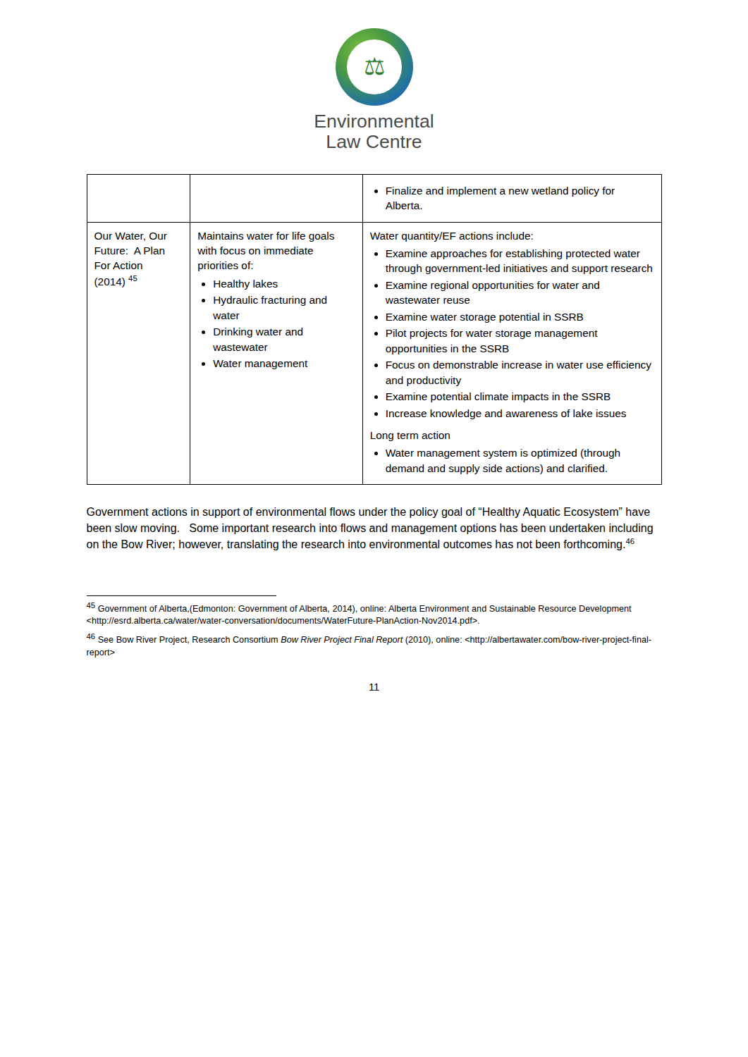⚖
Environmental Law Centre
| | | Finalize and implement a new wetland policy for Alberta. |
| Our Water, Our Future: A Plan For Action (2014) 45 | Maintains water for life goals with focus on immediate priorities of: Healthy lakes Hydraulic fracturing and water Drinking water and wastewater Water management | Water quantity/EF actions include: Examine approaches for establishing protected water through government-led initiatives and support research Examine regional opportunities for water and wastewater reuse Examine water storage potential in SSRB Pilot projects for water storage management opportunities in the SSRB Focus on demonstrable increase in water use efficiency and productivity Examine potential climate impacts in the SSRB Increase knowledge and awareness of lake issues Long term action Water management system is optimized (through demand and supply side actions) and clarified. |
Government actions in support of environmental flows under the policy goal of “Healthy Aquatic Ecosystem” have been slow moving. Some important research into flows and management options has been undertaken including on the Bow River; however, translating the research into environmental outcomes has not been forthcoming.46
45 Government of Alberta,(Edmonton: Government of Alberta, 2014), online: Alberta Environment and Sustainable Resource Development <http://esrd.alberta.ca/water/water-conversation/documents/WaterFuture-PlanAction-Nov2014.pdf>.
46 See Bow River Project, Research Consortium Bow River Project Final Report (2010), online: <http://albertawater.com/bow-river-project-final-report>
11